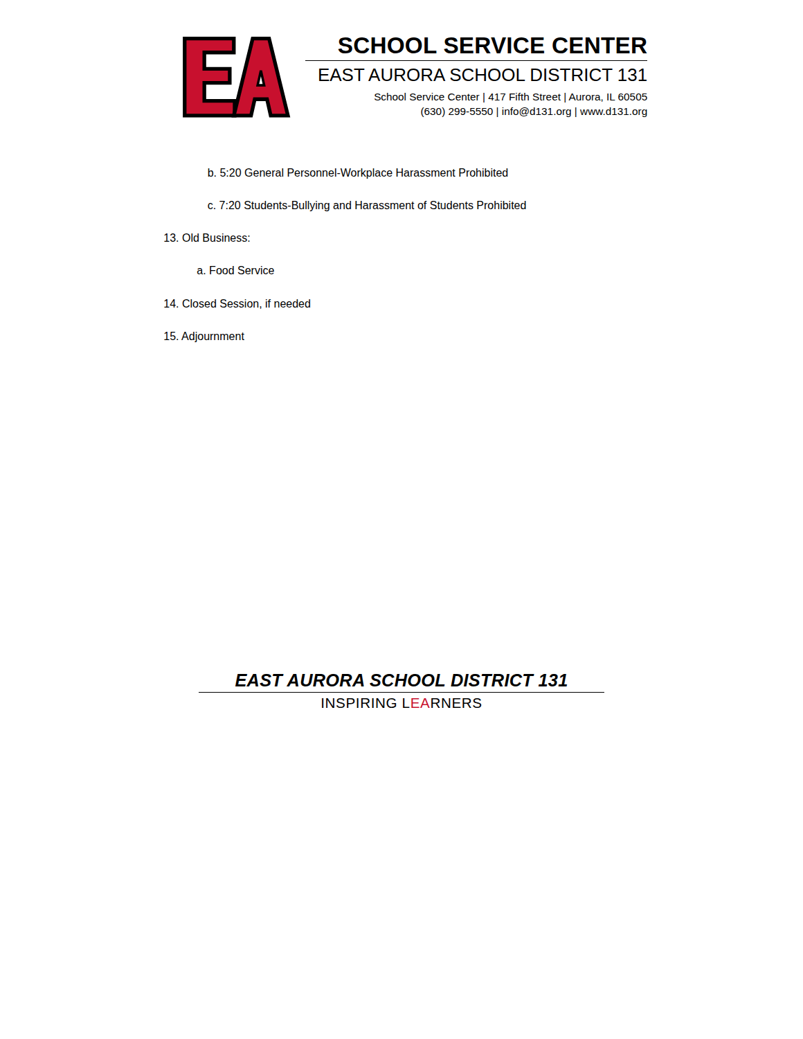SCHOOL SERVICE CENTER
EAST AURORA SCHOOL DISTRICT 131
School Service Center | 417 Fifth Street | Aurora, IL 60505
(630) 299-5550 | info@d131.org | www.d131.org
b. 5:20 General Personnel-Workplace Harassment Prohibited
c. 7:20 Students-Bullying and Harassment of Students Prohibited
13. Old Business:
a. Food Service
14. Closed Session, if needed
15. Adjournment
EAST AURORA SCHOOL DISTRICT 131
INSPIRING LEARNERS